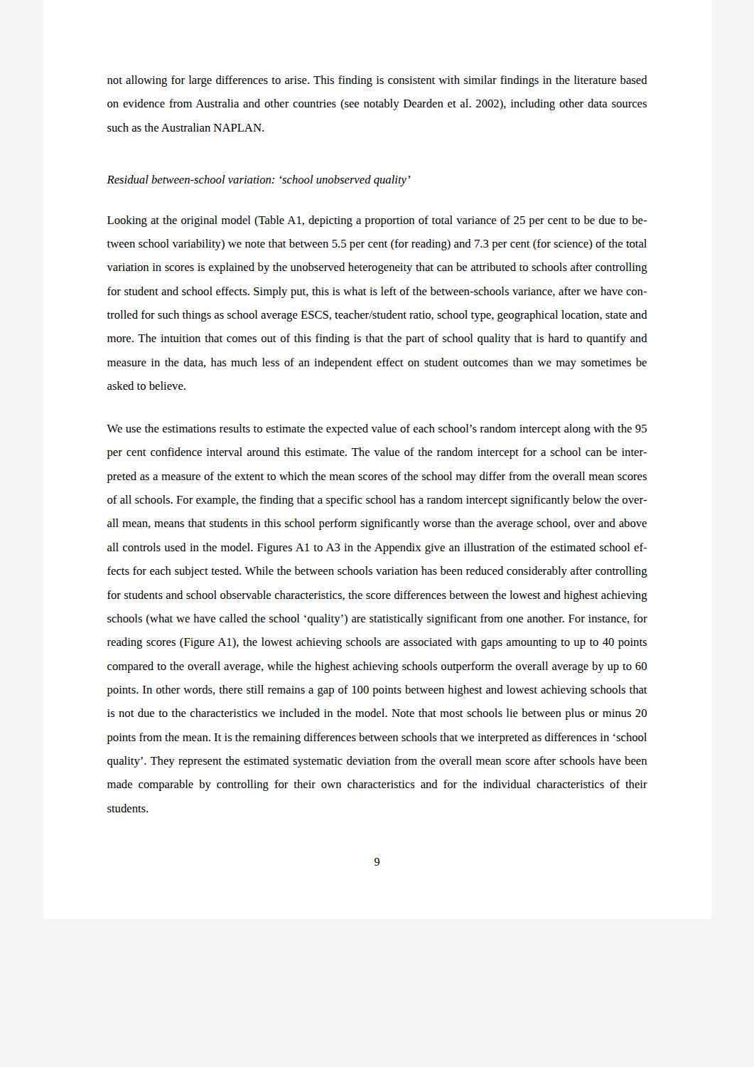not allowing for large differences to arise. This finding is consistent with similar findings in the literature based on evidence from Australia and other countries (see notably Dearden et al. 2002), including other data sources such as the Australian NAPLAN.
Residual between-school variation: ‘school unobserved quality’
Looking at the original model (Table A1, depicting a proportion of total variance of 25 per cent to be due to between school variability) we note that between 5.5 per cent (for reading) and 7.3 per cent (for science) of the total variation in scores is explained by the unobserved heterogeneity that can be attributed to schools after controlling for student and school effects. Simply put, this is what is left of the between-schools variance, after we have controlled for such things as school average ESCS, teacher/student ratio, school type, geographical location, state and more. The intuition that comes out of this finding is that the part of school quality that is hard to quantify and measure in the data, has much less of an independent effect on student outcomes than we may sometimes be asked to believe.
We use the estimations results to estimate the expected value of each school’s random intercept along with the 95 per cent confidence interval around this estimate. The value of the random intercept for a school can be interpreted as a measure of the extent to which the mean scores of the school may differ from the overall mean scores of all schools. For example, the finding that a specific school has a random intercept significantly below the overall mean, means that students in this school perform significantly worse than the average school, over and above all controls used in the model. Figures A1 to A3 in the Appendix give an illustration of the estimated school effects for each subject tested. While the between schools variation has been reduced considerably after controlling for students and school observable characteristics, the score differences between the lowest and highest achieving schools (what we have called the school ‘quality’) are statistically significant from one another. For instance, for reading scores (Figure A1), the lowest achieving schools are associated with gaps amounting to up to 40 points compared to the overall average, while the highest achieving schools outperform the overall average by up to 60 points. In other words, there still remains a gap of 100 points between highest and lowest achieving schools that is not due to the characteristics we included in the model. Note that most schools lie between plus or minus 20 points from the mean. It is the remaining differences between schools that we interpreted as differences in ‘school quality’. They represent the estimated systematic deviation from the overall mean score after schools have been made comparable by controlling for their own characteristics and for the individual characteristics of their students.
9